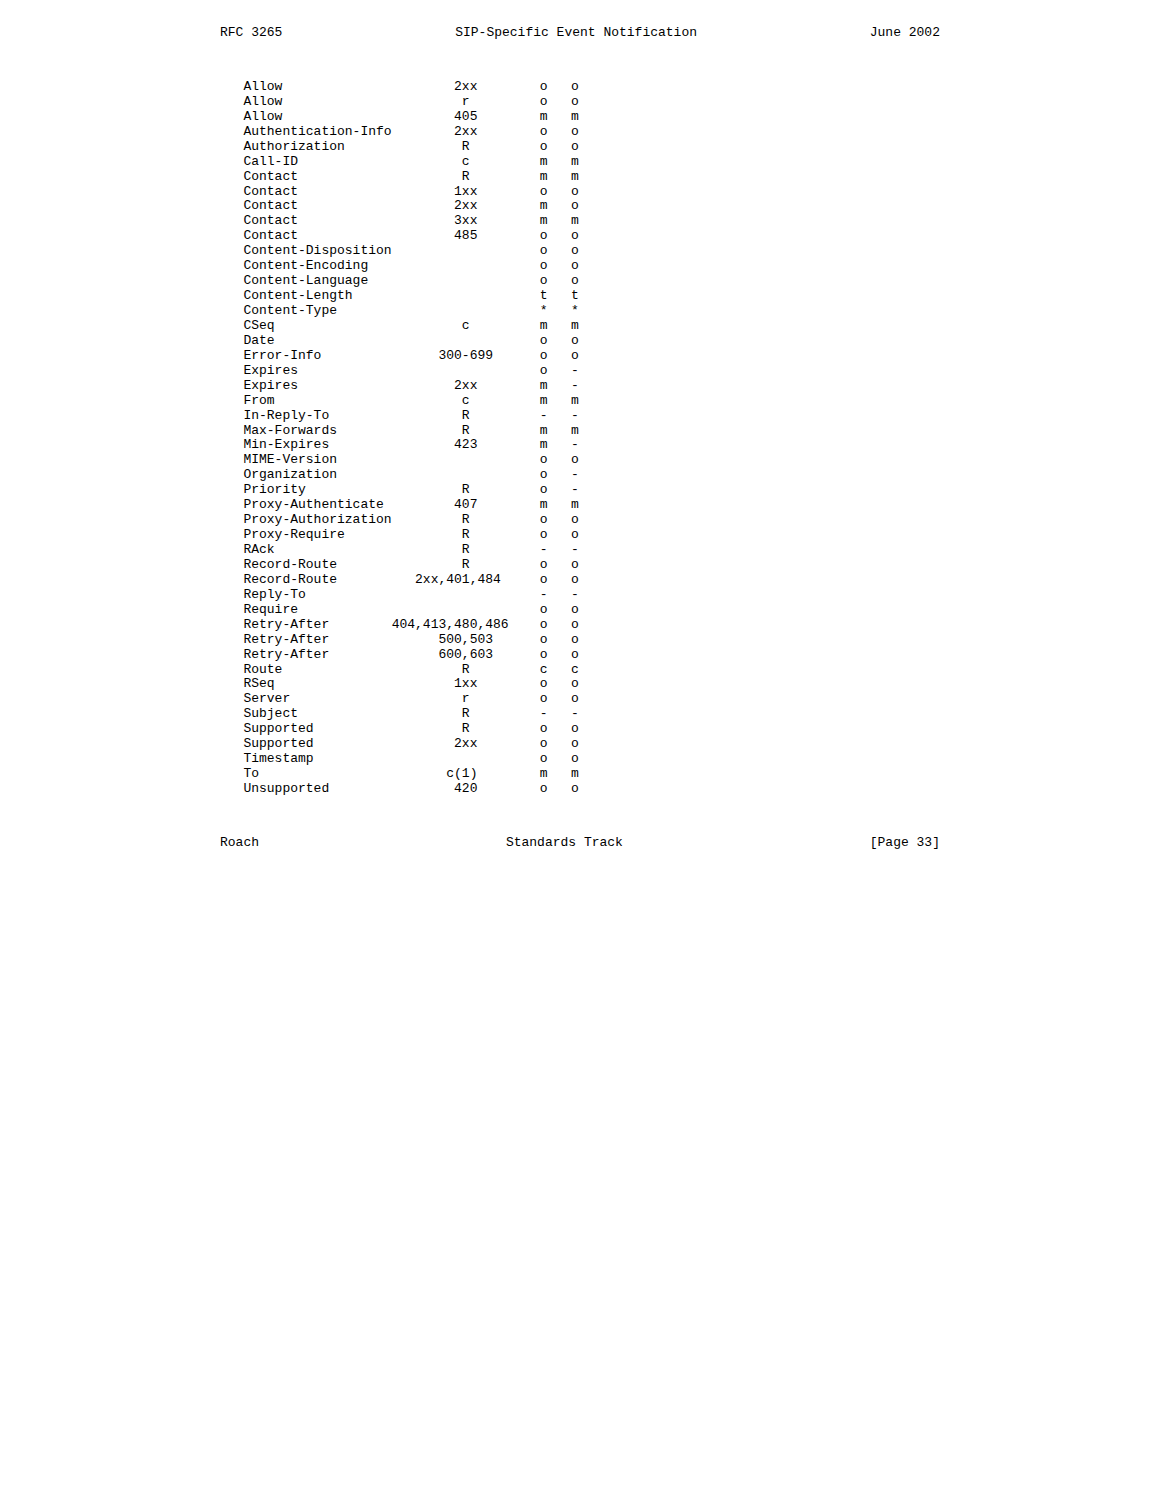RFC 3265 SIP-Specific Event Notification June 2002
   Allow                      2xx        o   o
   Allow                       r         o   o
   Allow                      405        m   m
   Authentication-Info        2xx        o   o
   Authorization               R         o   o
   Call-ID                     c         m   m
   Contact                     R         m   m
   Contact                    1xx        o   o
   Contact                    2xx        m   o
   Contact                    3xx        m   m
   Contact                    485        o   o
   Content-Disposition                   o   o
   Content-Encoding                      o   o
   Content-Language                      o   o
   Content-Length                        t   t
   Content-Type                          *   *
   CSeq                        c         m   m
   Date                                  o   o
   Error-Info               300-699      o   o
   Expires                               o   -
   Expires                    2xx        m   -
   From                        c         m   m
   In-Reply-To                 R         -   -
   Max-Forwards                R         m   m
   Min-Expires                423        m   -
   MIME-Version                          o   o
   Organization                          o   -
   Priority                    R         o   -
   Proxy-Authenticate         407        m   m
   Proxy-Authorization         R         o   o
   Proxy-Require               R         o   o
   RAck                        R         -   -
   Record-Route                R         o   o
   Record-Route          2xx,401,484     o   o
   Reply-To                              -   -
   Require                               o   o
   Retry-After        404,413,480,486    o   o
   Retry-After              500,503      o   o
   Retry-After              600,603      o   o
   Route                       R         c   c
   RSeq                       1xx        o   o
   Server                      r         o   o
   Subject                     R         -   -
   Supported                   R         o   o
   Supported                  2xx        o   o
   Timestamp                             o   o
   To                        c(1)        m   m
   Unsupported                420        o   o
Roach Standards Track [Page 33]